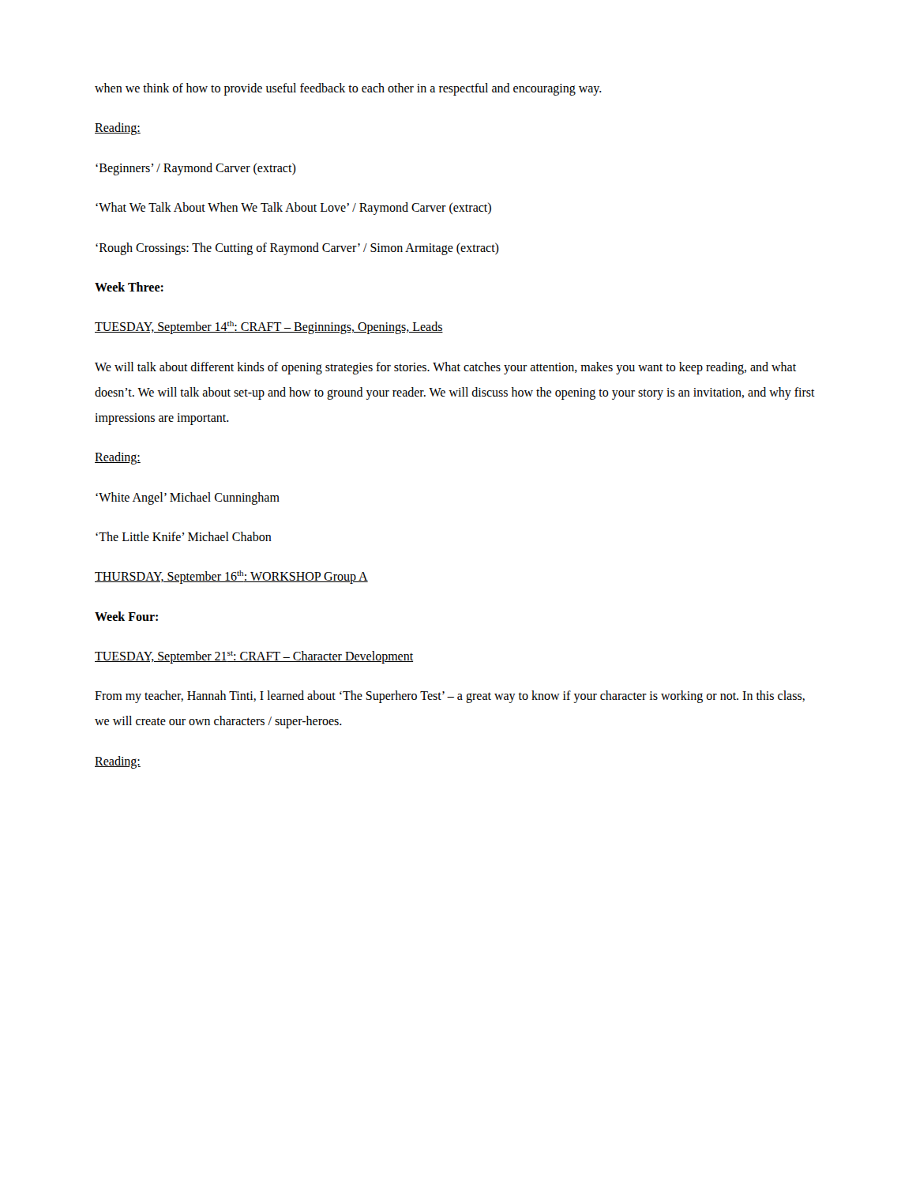when we think of how to provide useful feedback to each other in a respectful and encouraging way.
Reading:
‘Beginners’ / Raymond Carver (extract)
‘What We Talk About When We Talk About Love’ / Raymond Carver (extract)
‘Rough Crossings: The Cutting of Raymond Carver’ / Simon Armitage (extract)
Week Three:
TUESDAY, September 14th: CRAFT – Beginnings, Openings, Leads
We will talk about different kinds of opening strategies for stories. What catches your attention, makes you want to keep reading, and what doesn’t. We will talk about set-up and how to ground your reader. We will discuss how the opening to your story is an invitation, and why first impressions are important.
Reading:
‘White Angel’ Michael Cunningham
‘The Little Knife’ Michael Chabon
THURSDAY, September 16th: WORKSHOP Group A
Week Four:
TUESDAY, September 21st: CRAFT – Character Development
From my teacher, Hannah Tinti, I learned about ‘The Superhero Test’ – a great way to know if your character is working or not. In this class, we will create our own characters / super-heroes.
Reading: